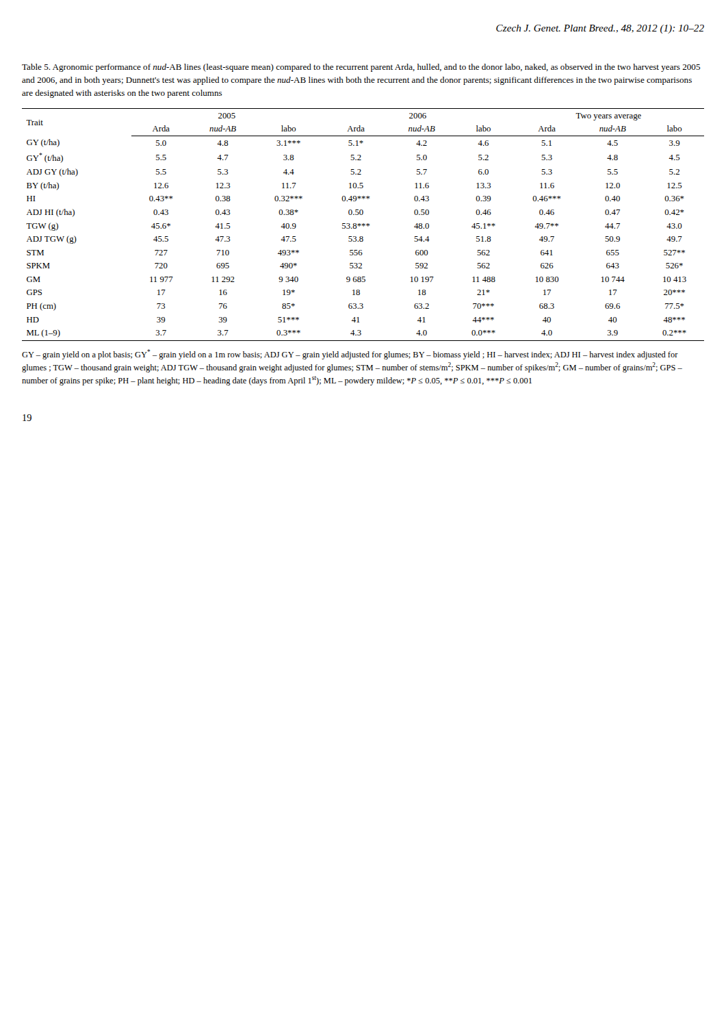Czech J. Genet. Plant Breed., 48, 2012 (1): 10–22
Table 5. Agronomic performance of nud-AB lines (least-square mean) compared to the recurrent parent Arda, hulled, and to the donor labo, naked, as observed in the two harvest years 2005 and 2006, and in both years; Dunnett's test was applied to compare the nud-AB lines with both the recurrent and the donor parents; significant differences in the two pairwise comparisons are designated with asterisks on the two parent columns
| Trait | 2005 | 2006 | Two years average |
| --- | --- | --- | --- |
| Arda | nud -AB | labo | Arda | nud -AB | labo | Arda | nud -AB | labo |
| GY (t/ha) | 5.0 | 4.8 | 3.1*** | 5.1* | 4.2 | 4.6 | 5.1 | 4.5 | 3.9 |
| GY * (t/ha) | 5.5 | 4.7 | 3.8 | 5.2 | 5.0 | 5.2 | 5.3 | 4.8 | 4.5 |
| ADJ GY (t/ha) | 5.5 | 5.3 | 4.4 | 5.2 | 5.7 | 6.0 | 5.3 | 5.5 | 5.2 |
| BY (t/ha) | 12.6 | 12.3 | 11.7 | 10.5 | 11.6 | 13.3 | 11.6 | 12.0 | 12.5 |
| HI | 0.43** | 0.38 | 0.32*** | 0.49*** | 0.43 | 0.39 | 0.46*** | 0.40 | 0.36* |
| ADJ HI (t/ha) | 0.43 | 0.43 | 0.38* | 0.50 | 0.50 | 0.46 | 0.46 | 0.47 | 0.42* |
| TGW (g) | 45.6* | 41.5 | 40.9 | 53.8*** | 48.0 | 45.1** | 49.7** | 44.7 | 43.0 |
| ADJ TGW (g) | 45.5 | 47.3 | 47.5 | 53.8 | 54.4 | 51.8 | 49.7 | 50.9 | 49.7 |
| STM | 727 | 710 | 493** | 556 | 600 | 562 | 641 | 655 | 527** |
| SPKM | 720 | 695 | 490* | 532 | 592 | 562 | 626 | 643 | 526* |
| GM | 11 977 | 11 292 | 9 340 | 9 685 | 10 197 | 11 488 | 10 830 | 10 744 | 10 413 |
| GPS | 17 | 16 | 19* | 18 | 18 | 21* | 17 | 17 | 20*** |
| PH (cm) | 73 | 76 | 85* | 63.3 | 63.2 | 70*** | 68.3 | 69.6 | 77.5* |
| HD | 39 | 39 | 51*** | 41 | 41 | 44*** | 40 | 40 | 48*** |
| ML (1–9) | 3.7 | 3.7 | 0.3*** | 4.3 | 4.0 | 0.0*** | 4.0 | 3.9 | 0.2*** |
GY – grain yield on a plot basis; GY* – grain yield on a 1m row basis; ADJ GY – grain yield adjusted for glumes; BY – biomass yield ; HI – harvest index; ADJ HI – harvest index adjusted for glumes ; TGW – thousand grain weight; ADJ TGW – thousand grain weight adjusted for glumes; STM – number of stems/m2; SPKM – number of spikes/m2; GM – number of grains/m2; GPS – number of grains per spike; PH – plant height; HD – heading date (days from April 1st); ML – powdery mildew; *P ≤ 0.05, **P ≤ 0.01, ***P ≤ 0.001
19